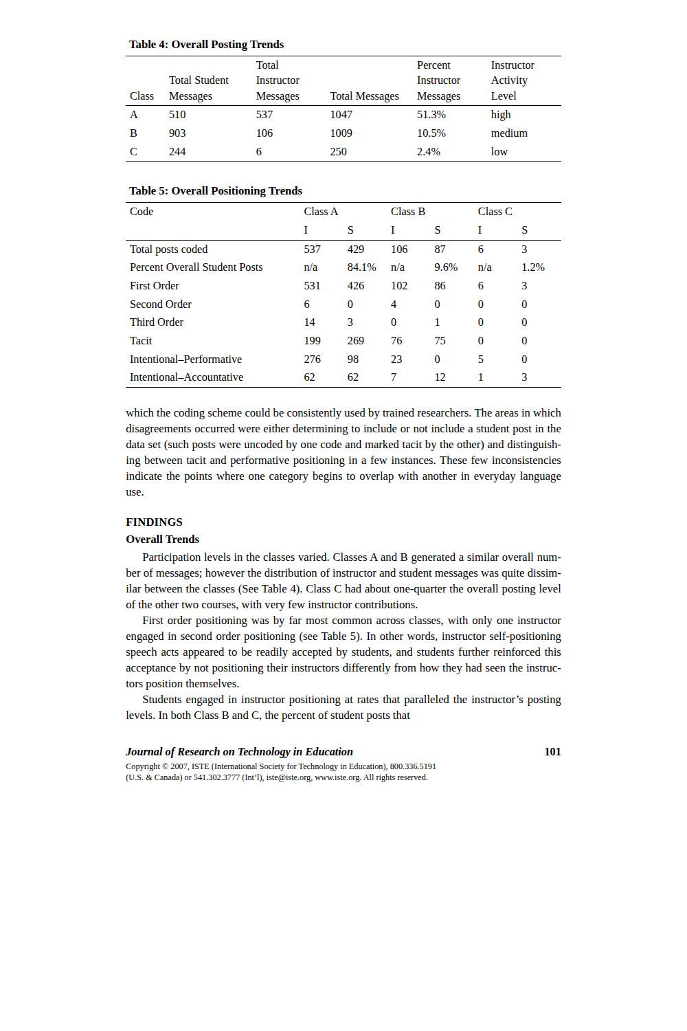Table 4: Overall Posting Trends
| Class | Total Student Messages | Total Instructor Messages | Total Messages | Percent Instructor Messages | Instructor Activity Level |
| --- | --- | --- | --- | --- | --- |
| A | 510 | 537 | 1047 | 51.3% | high |
| B | 903 | 106 | 1009 | 10.5% | medium |
| C | 244 | 6 | 250 | 2.4% | low |
Table 5: Overall Positioning Trends
| Code | Class A | Class B | Class C |
| --- | --- | --- | --- |
| | I | S | I | S | I | S |
| Total posts coded | 537 | 429 | 106 | 87 | 6 | 3 |
| Percent Overall Student Posts | n/a | 84.1% | n/a | 9.6% | n/a | 1.2% |
| First Order | 531 | 426 | 102 | 86 | 6 | 3 |
| Second Order | 6 | 0 | 4 | 0 | 0 | 0 |
| Third Order | 14 | 3 | 0 | 1 | 0 | 0 |
| Tacit | 199 | 269 | 76 | 75 | 0 | 0 |
| Intentional–Performative | 276 | 98 | 23 | 0 | 5 | 0 |
| Intentional–Accountative | 62 | 62 | 7 | 12 | 1 | 3 |
which the coding scheme could be consistently used by trained researchers. The areas in which disagreements occurred were either determining to include or not include a student post in the data set (such posts were uncoded by one code and marked tacit by the other) and distinguishing between tacit and performative positioning in a few instances. These few inconsistencies indicate the points where one category begins to overlap with another in everyday language use.
Findings
Overall Trends
Participation levels in the classes varied. Classes A and B generated a similar overall number of messages; however the distribution of instructor and student messages was quite dissimilar between the classes (See Table 4). Class C had about one-quarter the overall posting level of the other two courses, with very few instructor contributions.
First order positioning was by far most common across classes, with only one instructor engaged in second order positioning (see Table 5). In other words, instructor self-positioning speech acts appeared to be readily accepted by students, and students further reinforced this acceptance by not positioning their instructors differently from how they had seen the instructors position themselves.
Students engaged in instructor positioning at rates that paralleled the instructor’s posting levels. In both Class B and C, the percent of student posts that
Journal of Research on Technology in Education 101
Copyright © 2007, ISTE (International Society for Technology in Education), 800.336.5191
(U.S. & Canada) or 541.302.3777 (Int’l), iste@iste.org, www.iste.org. All rights reserved.